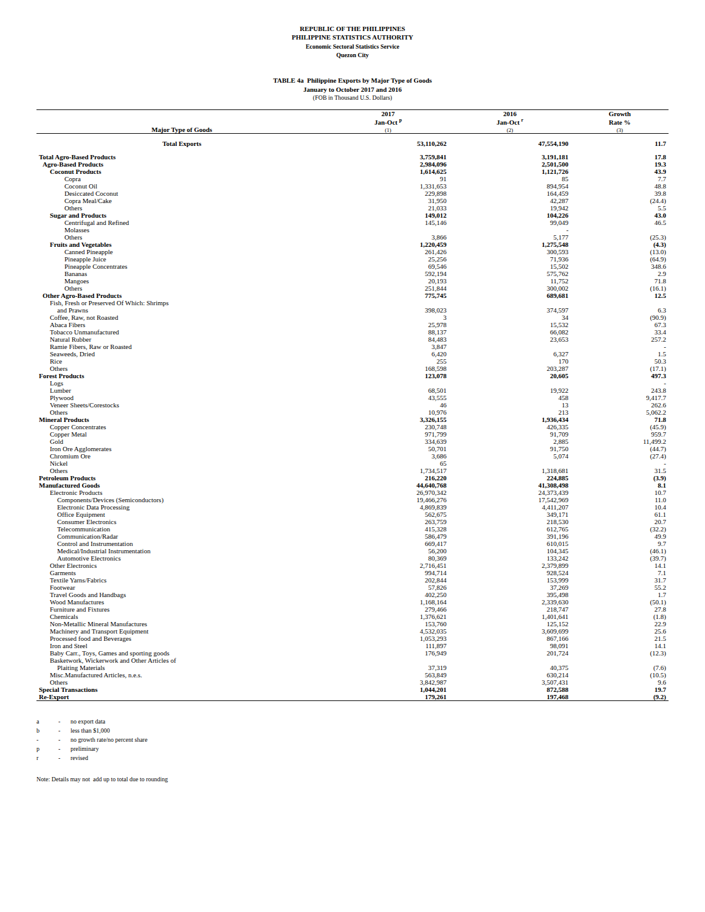REPUBLIC OF THE PHILIPPINES
PHILIPPINE STATISTICS AUTHORITY
Economic Sectoral Statistics Service
Quezon City
TABLE 4a Philippine Exports by Major Type of Goods
January to October 2017 and 2016
(FOB in Thousand U.S. Dollars)
| | 2017 | 2016 | Growth |
| --- | --- | --- | --- |
| Jan-Oct p | Jan-Oct r | Rate % |
| Major Type of Goods | (1) | (2) | (3) |
| Total Exports | 53,110,262 | 47,554,190 | 11.7 |
| Total Agro-Based Products | 3,759,841 | 3,191,181 | 17.8 |
| Agro-Based Products | 2,984,096 | 2,501,500 | 19.3 |
| Coconut Products | 1,614,625 | 1,121,726 | 43.9 |
| Copra | 91 | 85 | 7.7 |
| Coconut Oil | 1,331,653 | 894,954 | 48.8 |
| Desiccated Coconut | 229,898 | 164,459 | 39.8 |
| Copra Meal/Cake | 31,950 | 42,287 | (24.4) |
| Others | 21,033 | 19,942 | 5.5 |
| Sugar and Products | 149,012 | 104,226 | 43.0 |
| Centrifugal and Refined | 145,146 | 99,049 | 46.5 |
| Molasses | | - | |
| Others | 3,866 | 5,177 | (25.3) |
| Fruits and Vegetables | 1,220,459 | 1,275,548 | (4.3) |
| Canned Pineapple | 261,426 | 300,593 | (13.0) |
| Pineapple Juice | 25,256 | 71,936 | (64.9) |
| Pineapple Concentrates | 69,546 | 15,502 | 348.6 |
| Bananas | 592,194 | 575,762 | 2.9 |
| Mangoes | 20,193 | 11,752 | 71.8 |
| Others | 251,844 | 300,002 | (16.1) |
| Other Agro-Based Products | 775,745 | 689,681 | 12.5 |
| Fish, Fresh or Preserved Of Which: Shrimps | | | |
| and Prawns | 398,023 | 374,597 | 6.3 |
| Coffee, Raw, not Roasted | 3 | 34 | (90.9) |
| Abaca Fibers | 25,978 | 15,532 | 67.3 |
| Tobacco Unmanufactured | 88,137 | 66,082 | 33.4 |
| Natural Rubber | 84,483 | 23,653 | 257.2 |
| Ramie Fibers, Raw or Roasted | 3,847 | | - |
| Seaweeds, Dried | 6,420 | 6,327 | 1.5 |
| Rice | 255 | 170 | 50.3 |
| Others | 168,598 | 203,287 | (17.1) |
| Forest Products | 123,078 | 20,605 | 497.3 |
| Logs | | | - |
| Lumber | 68,501 | 19,922 | 243.8 |
| Plywood | 43,555 | 458 | 9,417.7 |
| Veneer Sheets/Corestocks | 46 | 13 | 262.6 |
| Others | 10,976 | 213 | 5,062.2 |
| Mineral Products | 3,326,155 | 1,936,434 | 71.8 |
| Copper Concentrates | 230,748 | 426,335 | (45.9) |
| Copper Metal | 971,799 | 91,709 | 959.7 |
| Gold | 334,639 | 2,885 | 11,499.2 |
| Iron Ore Agglomerates | 50,701 | 91,750 | (44.7) |
| Chromium Ore | 3,686 | 5,074 | (27.4) |
| Nickel | 65 | | - |
| Others | 1,734,517 | 1,318,681 | 31.5 |
| Petroleum Products | 216,220 | 224,885 | (3.9) |
| Manufactured Goods | 44,640,768 | 41,308,498 | 8.1 |
| Electronic Products | 26,970,342 | 24,373,439 | 10.7 |
| Components/Devices (Semiconductors) | 19,466,276 | 17,542,969 | 11.0 |
| Electronic Data Processing | 4,869,839 | 4,411,207 | 10.4 |
| Office Equipment | 562,675 | 349,171 | 61.1 |
| Consumer Electronics | 263,759 | 218,530 | 20.7 |
| Telecommunication | 415,328 | 612,765 | (32.2) |
| Communication/Radar | 586,479 | 391,196 | 49.9 |
| Control and Instrumentation | 669,417 | 610,015 | 9.7 |
| Medical/Industrial Instrumentation | 56,200 | 104,345 | (46.1) |
| Automotive Electronics | 80,369 | 133,242 | (39.7) |
| Other Electronics | 2,716,451 | 2,379,899 | 14.1 |
| Garments | 994,714 | 928,524 | 7.1 |
| Textile Yarns/Fabrics | 202,844 | 153,999 | 31.7 |
| Footwear | 57,826 | 37,269 | 55.2 |
| Travel Goods and Handbags | 402,250 | 395,498 | 1.7 |
| Wood Manufactures | 1,168,164 | 2,339,630 | (50.1) |
| Furniture and Fixtures | 279,466 | 218,747 | 27.8 |
| Chemicals | 1,376,621 | 1,401,641 | (1.8) |
| Non-Metallic Mineral Manufactures | 153,760 | 125,152 | 22.9 |
| Machinery and Transport Equipment | 4,532,035 | 3,609,699 | 25.6 |
| Processed food and Beverages | 1,053,293 | 867,166 | 21.5 |
| Iron and Steel | 111,897 | 98,091 | 14.1 |
| Baby Carr., Toys, Games and sporting goods | 176,949 | 201,724 | (12.3) |
| Basketwork, Wickerwork and Other Articles of | | | |
| Plaiting Materials | 37,319 | 40,375 | (7.6) |
| Misc.Manufactured Articles, n.e.s. | 563,849 | 630,214 | (10.5) |
| Others | 3,842,987 | 3,507,431 | 9.6 |
| Special Transactions | 1,044,201 | 872,588 | 19.7 |
| Re-Export | 179,261 | 197,468 | (9.2) |
| a | - | no export data |
| b | - | less than $1,000 |
| - | - | no growth rate/no percent share |
| p | - | preliminary |
| r | - | revised |
Note: Details may not add up to total due to rounding